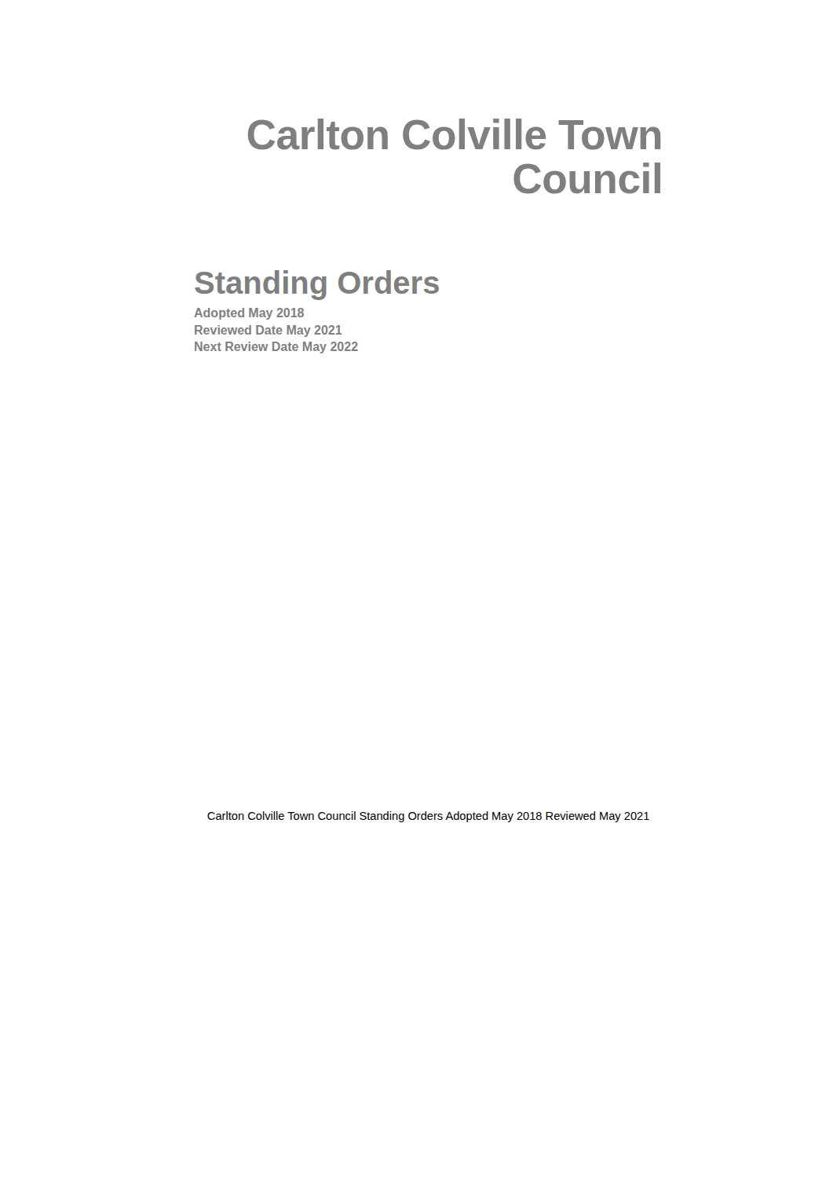Carlton Colville Town Council
Standing Orders
Adopted May 2018
Reviewed Date May 2021
Next Review Date May 2022
Carlton Colville Town Council Standing Orders Adopted May 2018 Reviewed May 2021